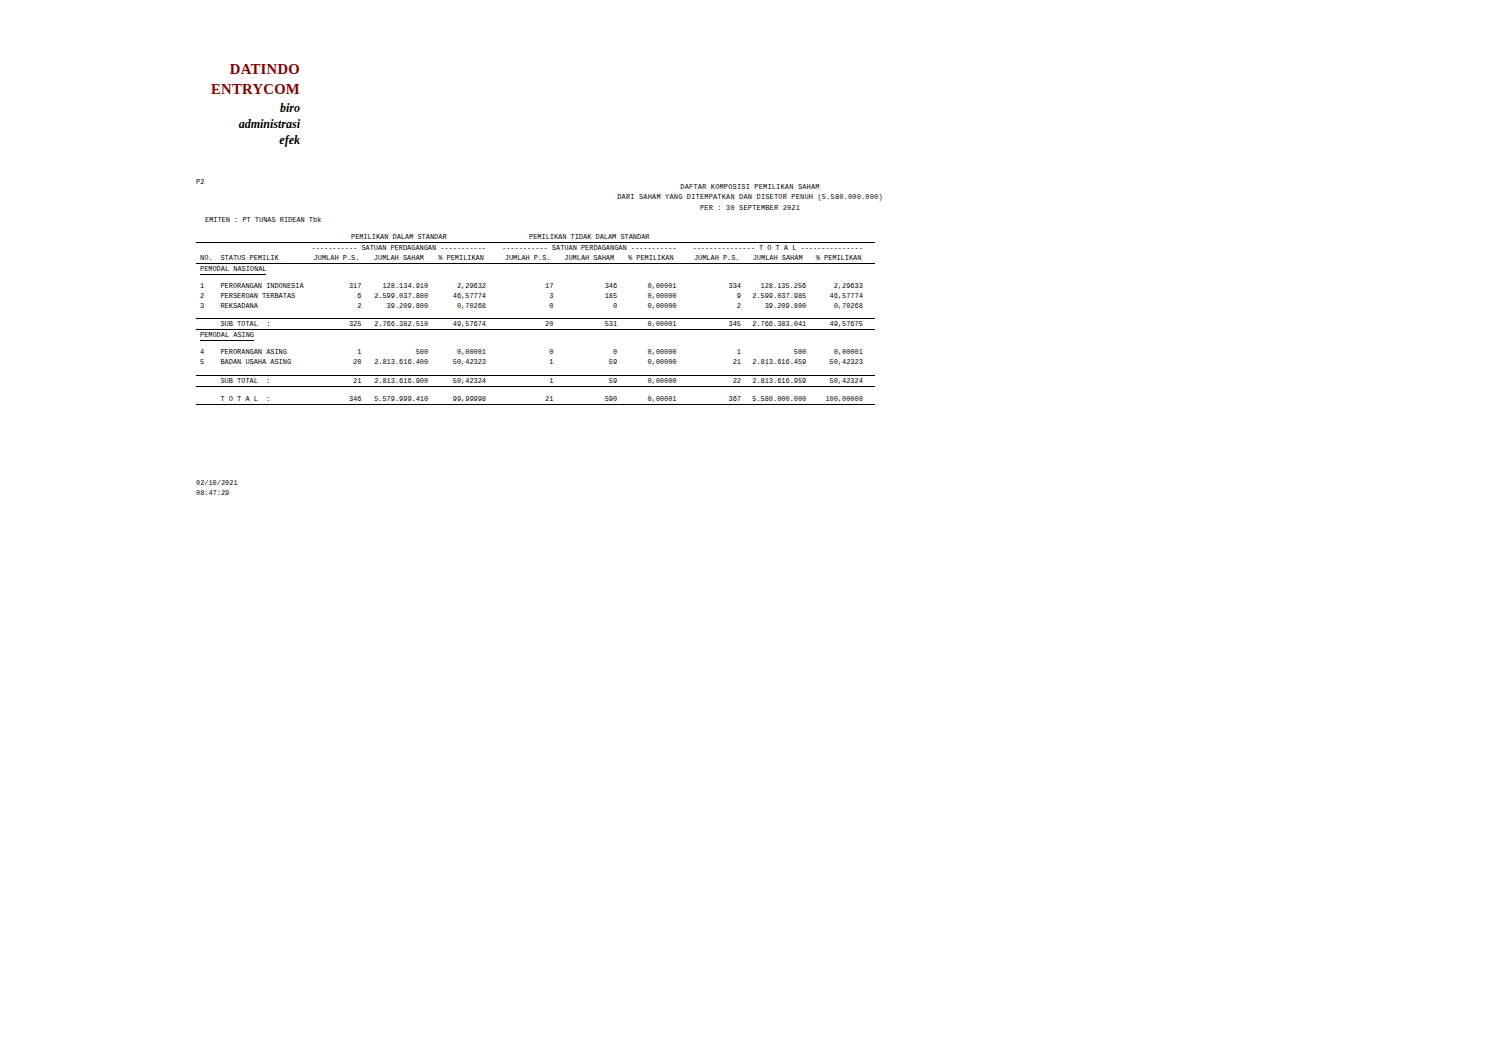DATINDO
ENTRYCOM
biro
administrasi
efek
P2
DAFTAR KOMPOSISI PEMILIKAN SAHAM
DARI SAHAM YANG DITEMPATKAN DAN DISETOR PENUH (5.580.000.000)
PER : 30 SEPTEMBER 2021
EMITEN : PT TUNAS RIDEAN Tbk
| | PEMILIKAN DALAM STANDAR | | PEMILIKAN TIDAK DALAM STANDAR | | |
| | ----------- SATUAN PERDAGANGAN ----------- | | ----------- SATUAN PERDAGANGAN ----------- | | --------------- T O T A L --------------- |
| NO. | STATUS PEMILIK | JUMLAH P.S. | JUMLAH SAHAM | % PEMILIKAN | | JUMLAH P.S. | JUMLAH SAHAM | % PEMILIKAN | | JUMLAH P.S. | JUMLAH SAHAM | % PEMILIKAN | |
| PEMODAL NASIONAL |
| 1 | PERORANGAN INDONESIA | 317 | 128.134.910 | 2,29632 | | 17 | 346 | 0,00001 | | 334 | 128.135.256 | 2,29633 | |
| 2 | PERSEROAN TERBATAS | 6 | 2.599.037.800 | 46,57774 | | 3 | 185 | 0,00000 | | 9 | 2.599.037.985 | 46,57774 | |
| 3 | REKSADANA | 2 | 39.209.800 | 0,70268 | | 0 | 0 | 0,00000 | | 2 | 39.209.800 | 0,70268 | |
| | SUB TOTAL : | 325 | 2.766.382.510 | 49,57674 | | 20 | 531 | 0,00001 | | 345 | 2.766.383.041 | 49,57675 | |
| PEMODAL ASING |
| 4 | PERORANGAN ASING | 1 | 500 | 0,00001 | | 0 | 0 | 0,00000 | | 1 | 500 | 0,00001 | |
| 5 | BADAN USAHA ASING | 20 | 2.813.616.400 | 50,42323 | | 1 | 59 | 0,00000 | | 21 | 2.813.616.459 | 50,42323 | |
| | SUB TOTAL : | 21 | 2.813.616.900 | 50,42324 | | 1 | 59 | 0,00000 | | 22 | 2.813.616.959 | 50,42324 | |
| | T O T A L : | 346 | 5.579.999.410 | 99,99998 | | 21 | 590 | 0,00001 | | 367 | 5.580.000.000 | 100,00000 | |
02/10/2021
08:47:29